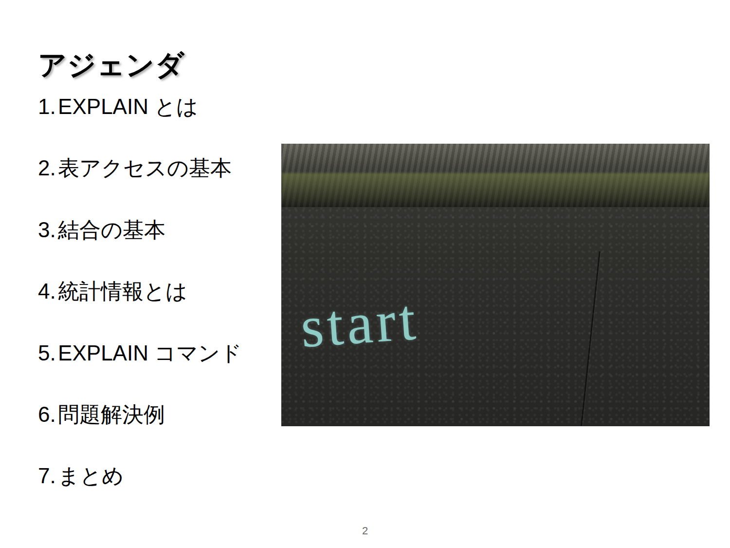アジェンダ
EXPLAIN とは
表アクセスの基本
結合の基本
統計情報とは
EXPLAIN コマンド
問題解決例
まとめ
start
2